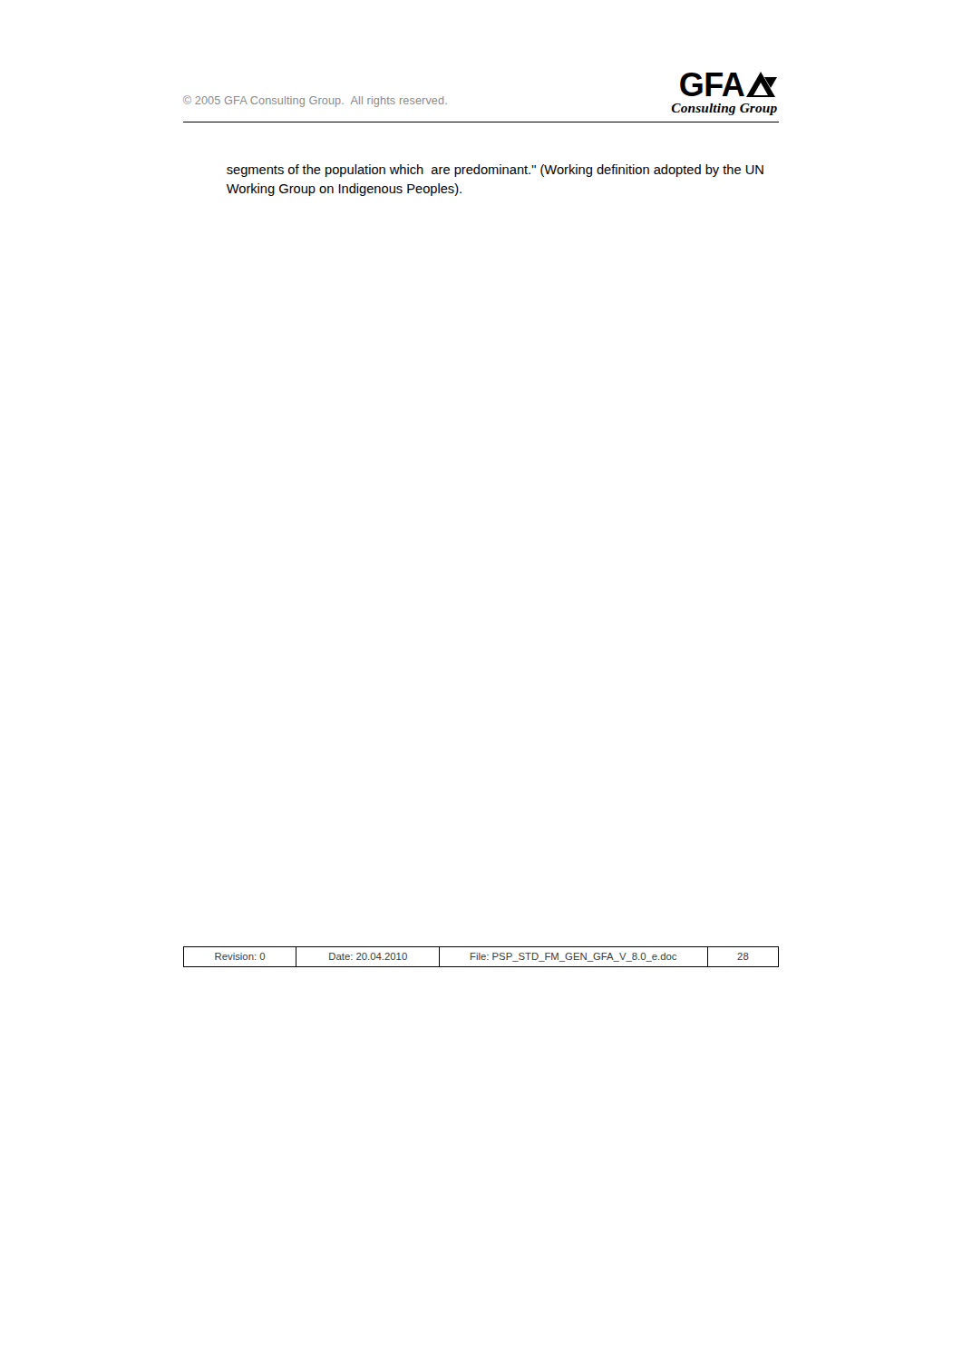© 2005 GFA Consulting Group. All rights reserved.
GFA
Consulting Group
segments of the population which are predominant." (Working definition adopted by the UN Working Group on Indigenous Peoples).
| Revision: 0 | Date: 20.04.2010 | File: PSP_STD_FM_GEN_GFA_V_8.0_e.doc | 28 |